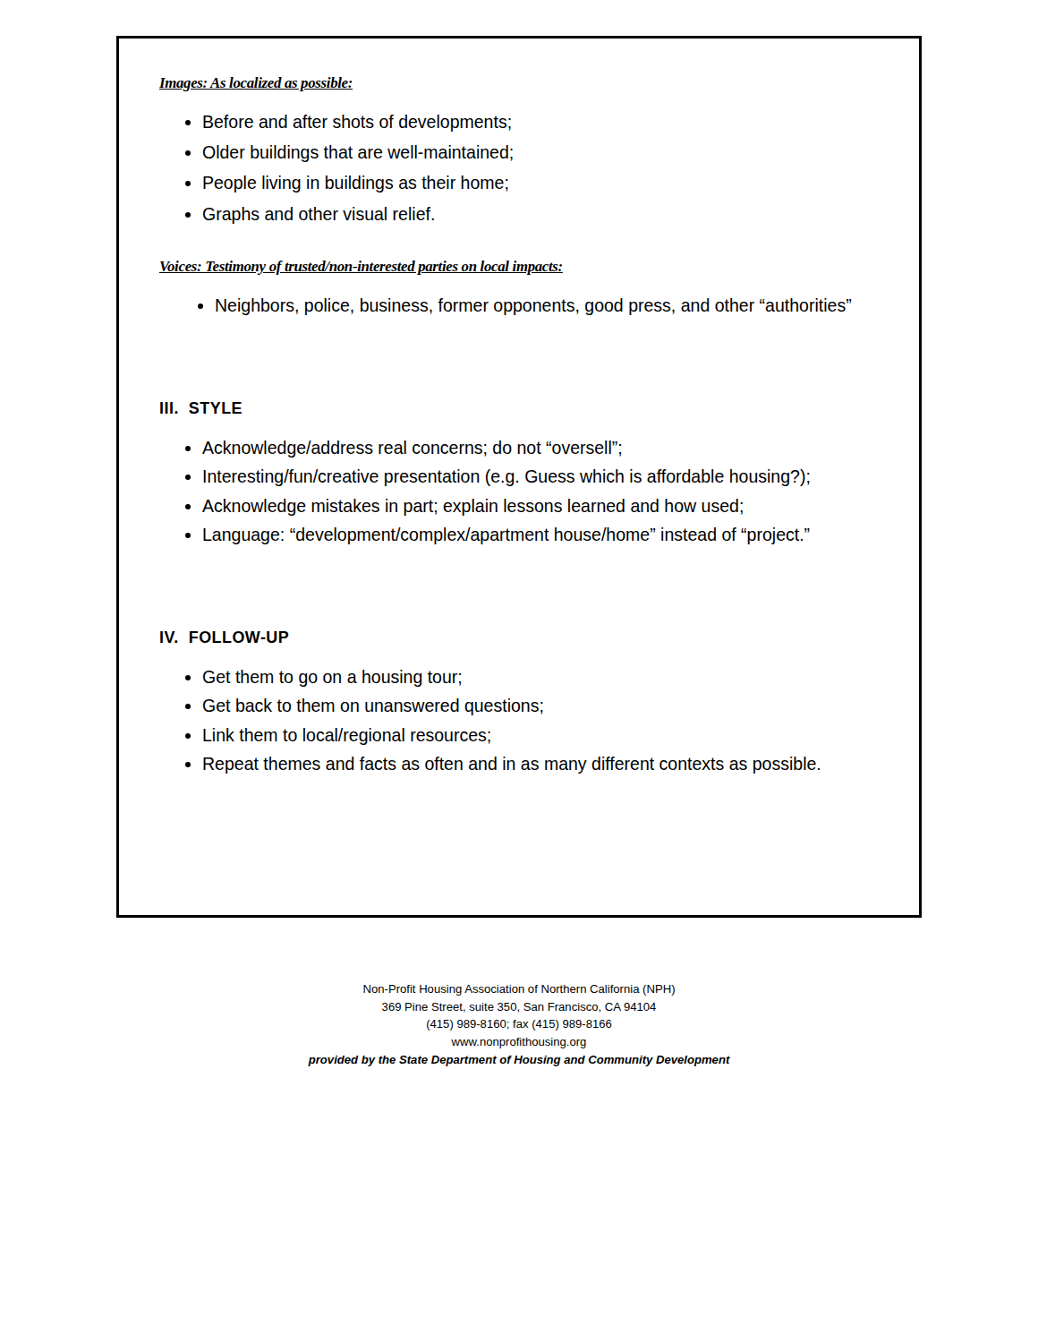Images: As localized as possible:
Before and after shots of developments;
Older buildings that are well-maintained;
People living in buildings as their home;
Graphs and other visual relief.
Voices: Testimony of trusted/non-interested parties on local impacts:
Neighbors, police, business, former opponents, good press, and other “authorities”
III. STYLE
Acknowledge/address real concerns; do not “oversell”;
Interesting/fun/creative presentation (e.g. Guess which is affordable housing?);
Acknowledge mistakes in part; explain lessons learned and how used;
Language: “development/complex/apartment house/home” instead of “project.”
IV. FOLLOW-UP
Get them to go on a housing tour;
Get back to them on unanswered questions;
Link them to local/regional resources;
Repeat themes and facts as often and in as many different contexts as possible.
Non-Profit Housing Association of Northern California (NPH)
369 Pine Street, suite 350, San Francisco, CA 94104
(415) 989-8160; fax (415) 989-8166
www.nonprofithousing.org
provided by the State Department of Housing and Community Development